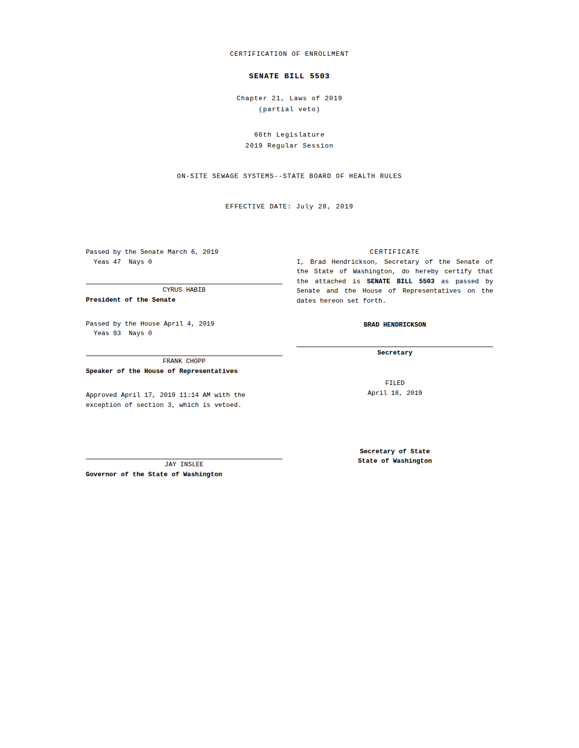CERTIFICATION OF ENROLLMENT
SENATE BILL 5503
Chapter 21, Laws of 2019
(partial veto)
66th Legislature
2019 Regular Session
ON-SITE SEWAGE SYSTEMS--STATE BOARD OF HEALTH RULES
EFFECTIVE DATE: July 28, 2019
Passed by the Senate March 6, 2019
Yeas 47 Nays 0
CYRUS HABIB
President of the Senate
Passed by the House April 4, 2019
Yeas 93 Nays 0
FRANK CHOPP
Speaker of the House of Representatives
Approved April 17, 2019 11:14 AM with the exception of section 3, which is vetoed.
JAY INSLEE
Governor of the State of Washington
CERTIFICATE
I, Brad Hendrickson, Secretary of the Senate of the State of Washington, do hereby certify that the attached is SENATE BILL 5503 as passed by Senate and the House of Representatives on the dates hereon set forth.
BRAD HENDRICKSON
Secretary
FILED
April 18, 2019
Secretary of State
State of Washington